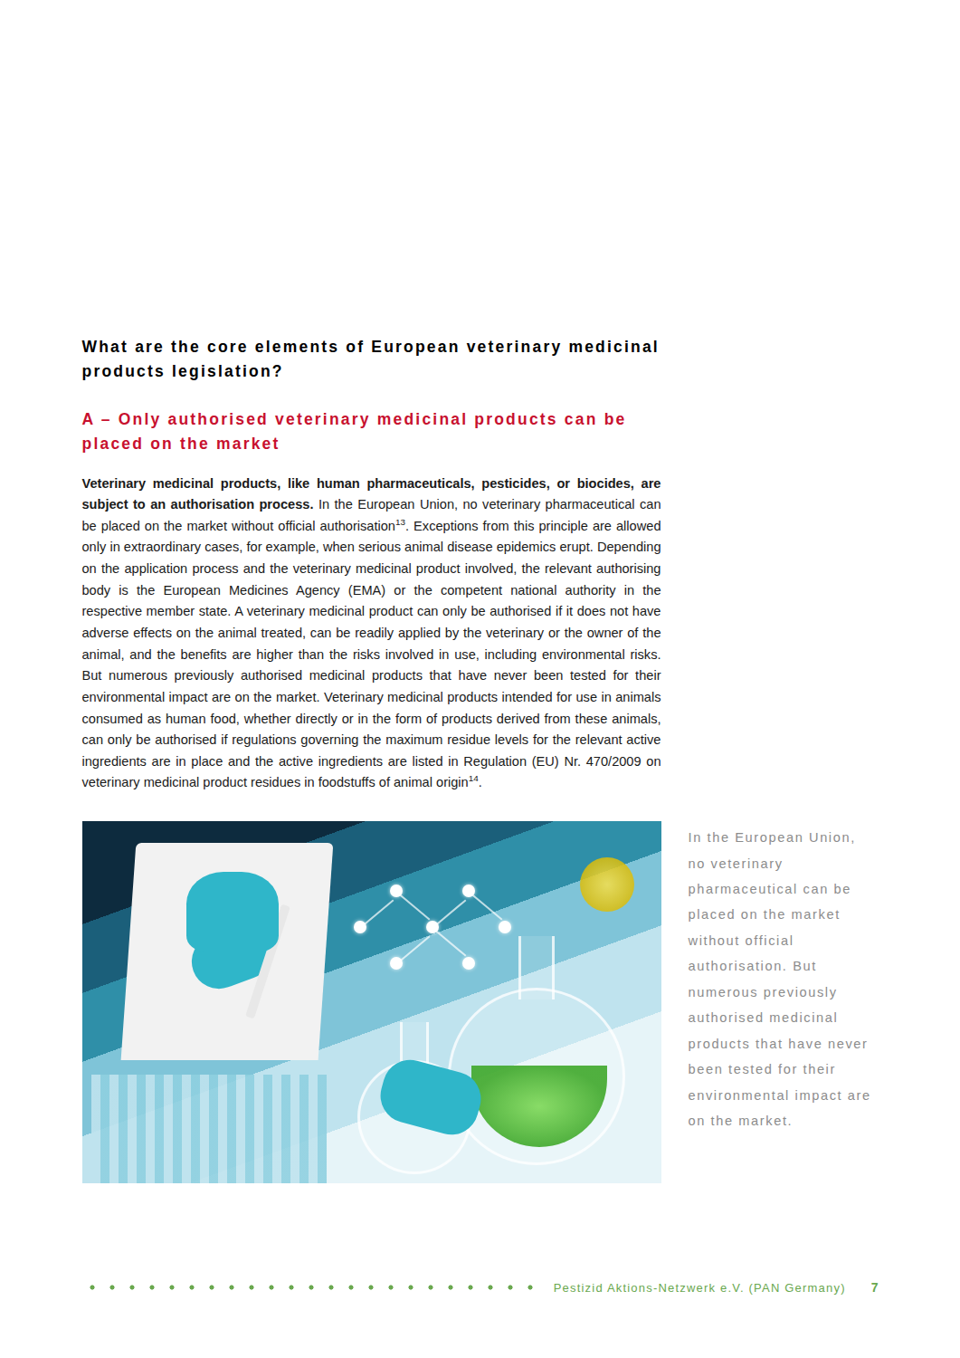What are the core elements of European veterinary medicinal products legislation?
A – Only authorised veterinary medicinal products can be placed on the market
Veterinary medicinal products, like human pharmaceuticals, pesticides, or biocides, are subject to an authorisation process. In the European Union, no veterinary pharmaceutical can be placed on the market without official authorisation13. Exceptions from this principle are allowed only in extraordinary cases, for example, when serious animal disease epidemics erupt. Depending on the application process and the veterinary medicinal product involved, the relevant authorising body is the European Medicines Agency (EMA) or the competent national authority in the respective member state. A veterinary medicinal product can only be authorised if it does not have adverse effects on the animal treated, can be readily applied by the veterinary or the owner of the animal, and the benefits are higher than the risks involved in use, including environmental risks. But numerous previously authorised medicinal products that have never been tested for their environmental impact are on the market. Veterinary medicinal products intended for use in animals consumed as human food, whether directly or in the form of products derived from these animals, can only be authorised if regulations governing the maximum residue levels for the relevant active ingredients are in place and the active ingredients are listed in Regulation (EU) Nr. 470/2009 on veterinary medicinal product residues in foodstuffs of animal origin14.
In the European Union, no veterinary pharmaceutical can be placed on the market without official authorisation. But numerous previously authorised medicinal products that have never been tested for their environmental impact are on the market.
Pestizid Aktions-Netzwerk e.V. (PAN Germany)
7